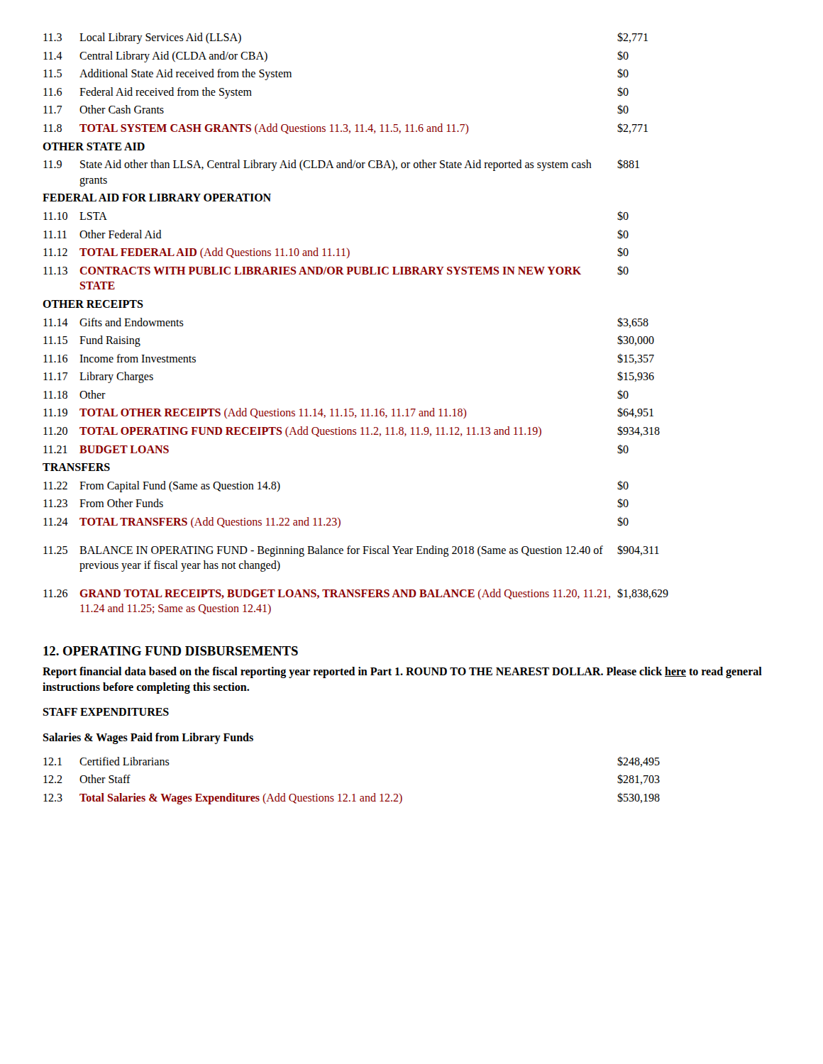| 11.3 | Local Library Services Aid (LLSA) | $2,771 |
| 11.4 | Central Library Aid (CLDA and/or CBA) | $0 |
| 11.5 | Additional State Aid received from the System | $0 |
| 11.6 | Federal Aid received from the System | $0 |
| 11.7 | Other Cash Grants | $0 |
| 11.8 | TOTAL SYSTEM CASH GRANTS (Add Questions 11.3, 11.4, 11.5, 11.6 and 11.7) | $2,771 |
| OTHER STATE AID |
| 11.9 | State Aid other than LLSA, Central Library Aid (CLDA and/or CBA), or other State Aid reported as system cash grants | $881 |
| FEDERAL AID FOR LIBRARY OPERATION |
| 11.10 | LSTA | $0 |
| 11.11 | Other Federal Aid | $0 |
| 11.12 | TOTAL FEDERAL AID (Add Questions 11.10 and 11.11) | $0 |
| 11.13 | CONTRACTS WITH PUBLIC LIBRARIES AND/OR PUBLIC LIBRARY SYSTEMS IN NEW YORK STATE | $0 |
| OTHER RECEIPTS |
| 11.14 | Gifts and Endowments | $3,658 |
| 11.15 | Fund Raising | $30,000 |
| 11.16 | Income from Investments | $15,357 |
| 11.17 | Library Charges | $15,936 |
| 11.18 | Other | $0 |
| 11.19 | TOTAL OTHER RECEIPTS (Add Questions 11.14, 11.15, 11.16, 11.17 and 11.18) | $64,951 |
| 11.20 | TOTAL OPERATING FUND RECEIPTS (Add Questions 11.2, 11.8, 11.9, 11.12, 11.13 and 11.19) | $934,318 |
| 11.21 | BUDGET LOANS | $0 |
| TRANSFERS |
| 11.22 | From Capital Fund (Same as Question 14.8) | $0 |
| 11.23 | From Other Funds | $0 |
| 11.24 | TOTAL TRANSFERS (Add Questions 11.22 and 11.23) | $0 |
| 11.25 | BALANCE IN OPERATING FUND - Beginning Balance for Fiscal Year Ending 2018 (Same as Question 12.40 of previous year if fiscal year has not changed) | $904,311 |
| 11.26 | GRAND TOTAL RECEIPTS, BUDGET LOANS, TRANSFERS AND BALANCE (Add Questions 11.20, 11.21, 11.24 and 11.25; Same as Question 12.41) | $1,838,629 |
12. OPERATING FUND DISBURSEMENTS
Report financial data based on the fiscal reporting year reported in Part 1. ROUND TO THE NEAREST DOLLAR. Please click here to read general instructions before completing this section.
STAFF EXPENDITURES
Salaries & Wages Paid from Library Funds
| 12.1 | Certified Librarians | $248,495 |
| 12.2 | Other Staff | $281,703 |
| 12.3 | Total Salaries & Wages Expenditures (Add Questions 12.1 and 12.2) | $530,198 |